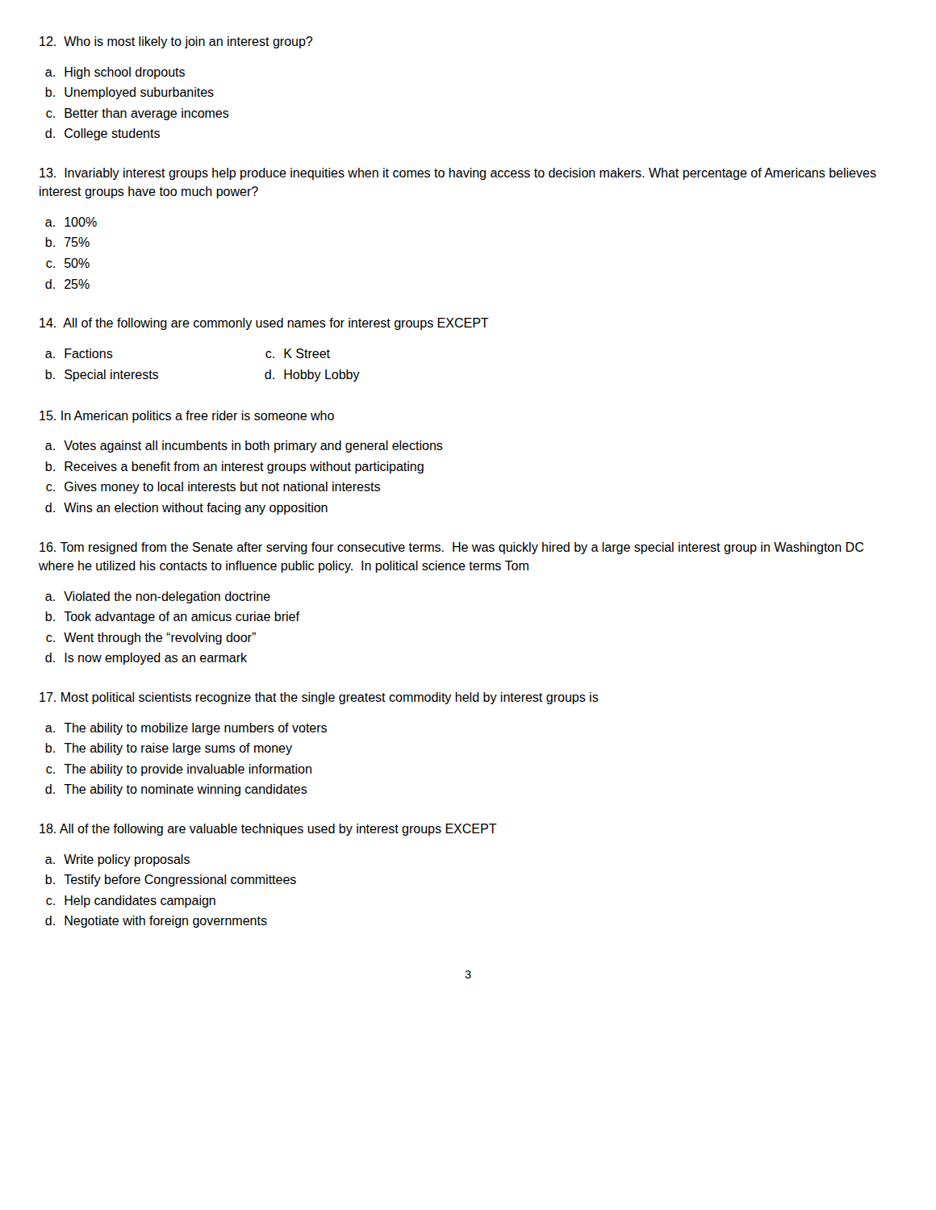12. Who is most likely to join an interest group?
High school dropouts
Unemployed suburbanites
Better than average incomes
College students
13. Invariably interest groups help produce inequities when it comes to having access to decision makers. What percentage of Americans believes interest groups have too much power?
100%
75%
50%
25%
14. All of the following are commonly used names for interest groups EXCEPT
Factions
Special interests
K Street
Hobby Lobby
15. In American politics a free rider is someone who
Votes against all incumbents in both primary and general elections
Receives a benefit from an interest groups without participating
Gives money to local interests but not national interests
Wins an election without facing any opposition
16. Tom resigned from the Senate after serving four consecutive terms. He was quickly hired by a large special interest group in Washington DC where he utilized his contacts to influence public policy. In political science terms Tom
Violated the non-delegation doctrine
Took advantage of an amicus curiae brief
Went through the “revolving door”
Is now employed as an earmark
17. Most political scientists recognize that the single greatest commodity held by interest groups is
The ability to mobilize large numbers of voters
The ability to raise large sums of money
The ability to provide invaluable information
The ability to nominate winning candidates
18. All of the following are valuable techniques used by interest groups EXCEPT
Write policy proposals
Testify before Congressional committees
Help candidates campaign
Negotiate with foreign governments
3